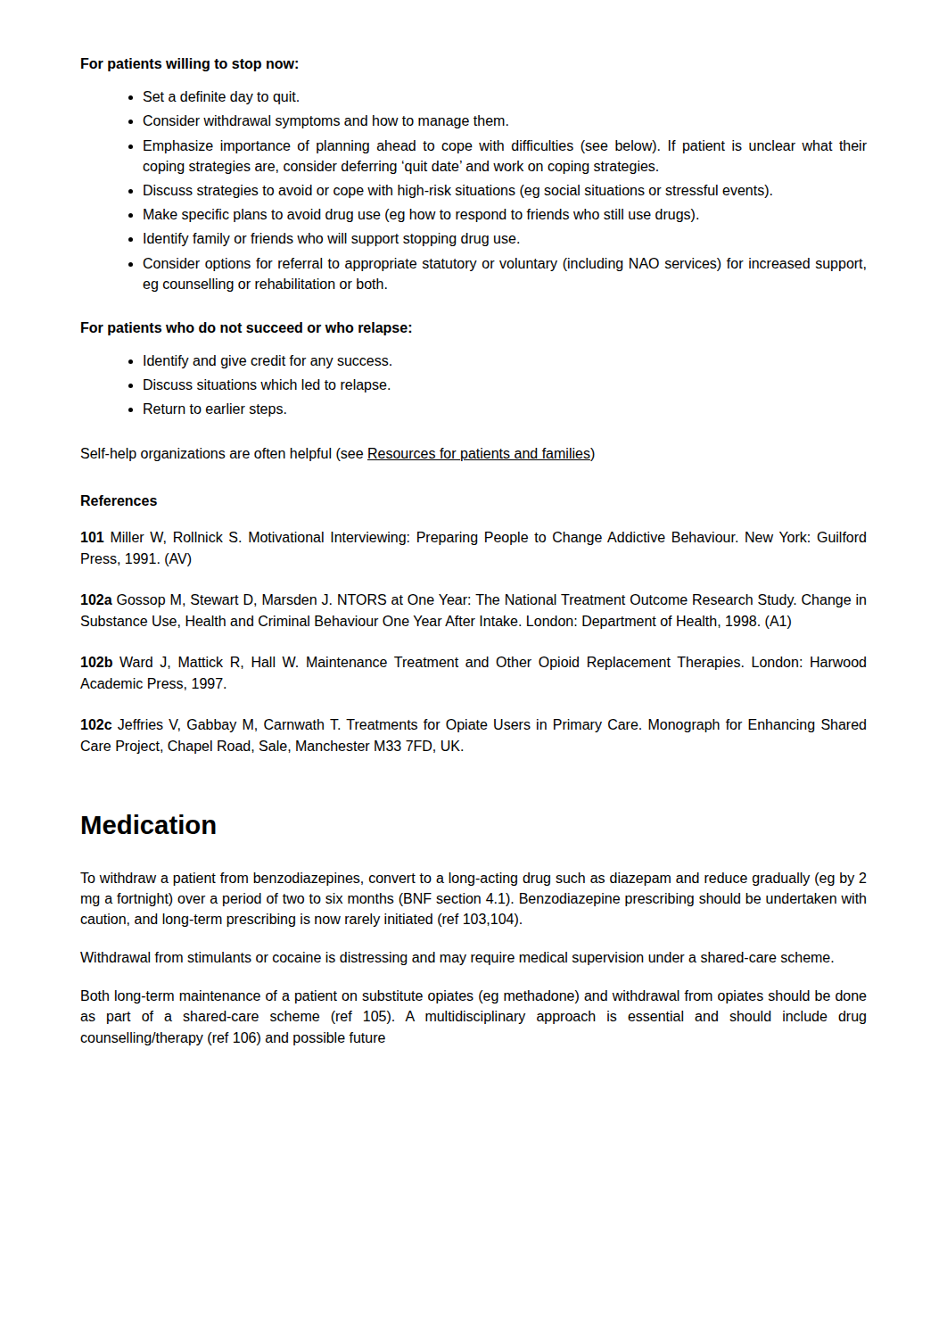For patients willing to stop now:
Set a definite day to quit.
Consider withdrawal symptoms and how to manage them.
Emphasize importance of planning ahead to cope with difficulties (see below). If patient is unclear what their coping strategies are, consider deferring ‘quit date’ and work on coping strategies.
Discuss strategies to avoid or cope with high-risk situations (eg social situations or stressful events).
Make specific plans to avoid drug use (eg how to respond to friends who still use drugs).
Identify family or friends who will support stopping drug use.
Consider options for referral to appropriate statutory or voluntary (including NAO services) for increased support, eg counselling or rehabilitation or both.
For patients who do not succeed or who relapse:
Identify and give credit for any success.
Discuss situations which led to relapse.
Return to earlier steps.
Self-help organizations are often helpful (see Resources for patients and families)
References
101 Miller W, Rollnick S. Motivational Interviewing: Preparing People to Change Addictive Behaviour. New York: Guilford Press, 1991. (AV)
102a Gossop M, Stewart D, Marsden J. NTORS at One Year: The National Treatment Outcome Research Study. Change in Substance Use, Health and Criminal Behaviour One Year After Intake. London: Department of Health, 1998. (A1)
102b Ward J, Mattick R, Hall W. Maintenance Treatment and Other Opioid Replacement Therapies. London: Harwood Academic Press, 1997.
102c Jeffries V, Gabbay M, Carnwath T. Treatments for Opiate Users in Primary Care. Monograph for Enhancing Shared Care Project, Chapel Road, Sale, Manchester M33 7FD, UK.
Medication
To withdraw a patient from benzodiazepines, convert to a long-acting drug such as diazepam and reduce gradually (eg by 2 mg a fortnight) over a period of two to six months (BNF section 4.1). Benzodiazepine prescribing should be undertaken with caution, and long-term prescribing is now rarely initiated (ref 103,104).
Withdrawal from stimulants or cocaine is distressing and may require medical supervision under a shared-care scheme.
Both long-term maintenance of a patient on substitute opiates (eg methadone) and withdrawal from opiates should be done as part of a shared-care scheme (ref 105). A multidisciplinary approach is essential and should include drug counselling/therapy (ref 106) and possible future